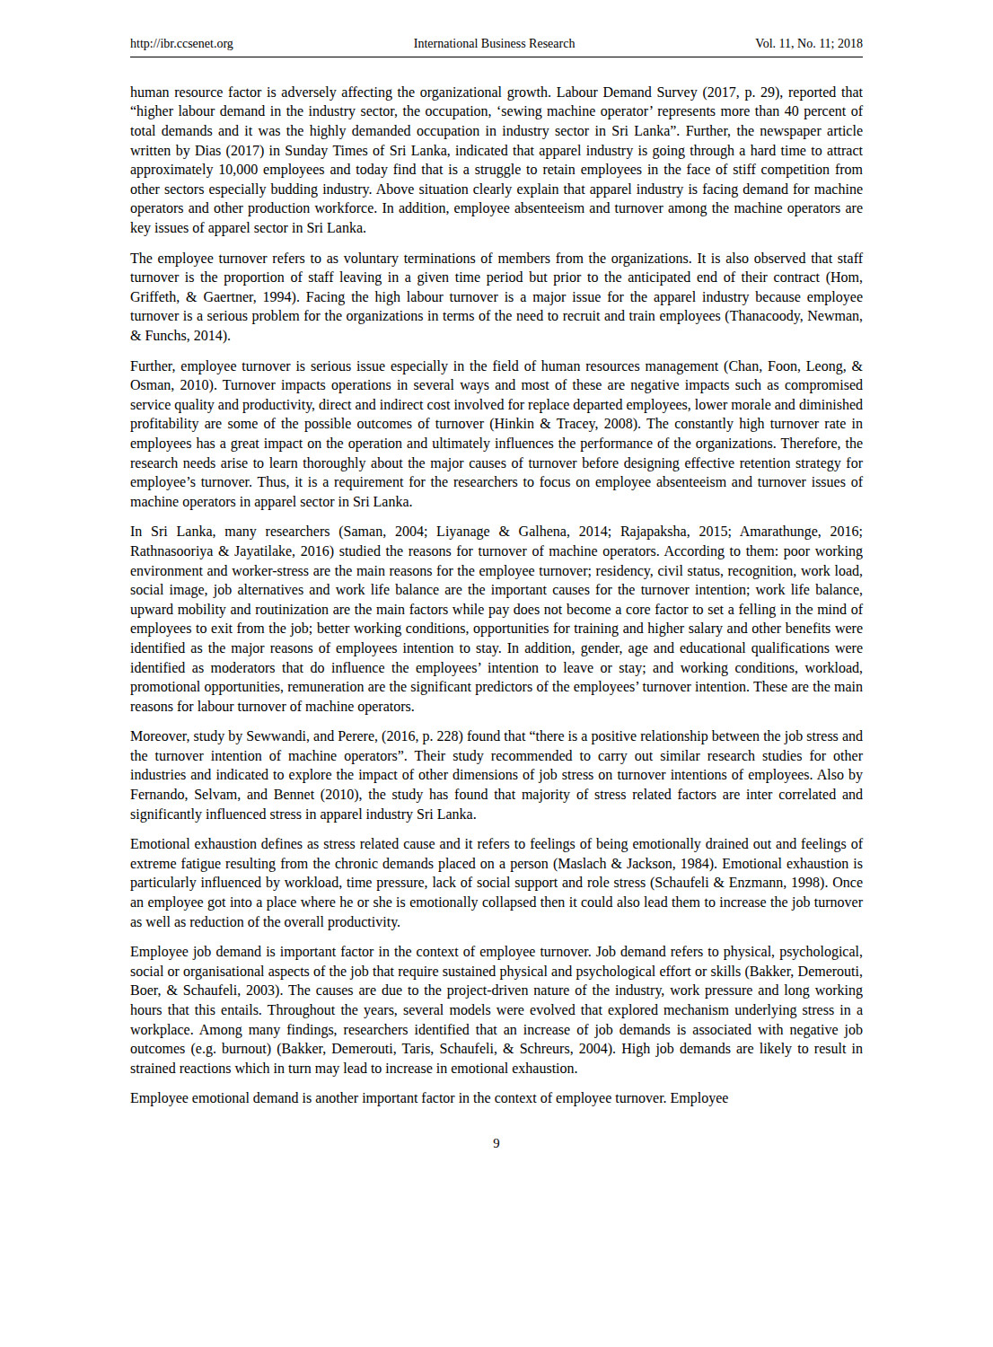http://ibr.ccsenet.org International Business Research Vol. 11, No. 11; 2018
human resource factor is adversely affecting the organizational growth. Labour Demand Survey (2017, p. 29), reported that “higher labour demand in the industry sector, the occupation, ‘sewing machine operator’ represents more than 40 percent of total demands and it was the highly demanded occupation in industry sector in Sri Lanka”. Further, the newspaper article written by Dias (2017) in Sunday Times of Sri Lanka, indicated that apparel industry is going through a hard time to attract approximately 10,000 employees and today find that is a struggle to retain employees in the face of stiff competition from other sectors especially budding industry. Above situation clearly explain that apparel industry is facing demand for machine operators and other production workforce. In addition, employee absenteeism and turnover among the machine operators are key issues of apparel sector in Sri Lanka.
The employee turnover refers to as voluntary terminations of members from the organizations. It is also observed that staff turnover is the proportion of staff leaving in a given time period but prior to the anticipated end of their contract (Hom, Griffeth, & Gaertner, 1994). Facing the high labour turnover is a major issue for the apparel industry because employee turnover is a serious problem for the organizations in terms of the need to recruit and train employees (Thanacoody, Newman, & Funchs, 2014).
Further, employee turnover is serious issue especially in the field of human resources management (Chan, Foon, Leong, & Osman, 2010). Turnover impacts operations in several ways and most of these are negative impacts such as compromised service quality and productivity, direct and indirect cost involved for replace departed employees, lower morale and diminished profitability are some of the possible outcomes of turnover (Hinkin & Tracey, 2008). The constantly high turnover rate in employees has a great impact on the operation and ultimately influences the performance of the organizations. Therefore, the research needs arise to learn thoroughly about the major causes of turnover before designing effective retention strategy for employee’s turnover. Thus, it is a requirement for the researchers to focus on employee absenteeism and turnover issues of machine operators in apparel sector in Sri Lanka.
In Sri Lanka, many researchers (Saman, 2004; Liyanage & Galhena, 2014; Rajapaksha, 2015; Amarathunge, 2016; Rathnasooriya & Jayatilake, 2016) studied the reasons for turnover of machine operators. According to them: poor working environment and worker-stress are the main reasons for the employee turnover; residency, civil status, recognition, work load, social image, job alternatives and work life balance are the important causes for the turnover intention; work life balance, upward mobility and routinization are the main factors while pay does not become a core factor to set a felling in the mind of employees to exit from the job; better working conditions, opportunities for training and higher salary and other benefits were identified as the major reasons of employees intention to stay. In addition, gender, age and educational qualifications were identified as moderators that do influence the employees’ intention to leave or stay; and working conditions, workload, promotional opportunities, remuneration are the significant predictors of the employees’ turnover intention. These are the main reasons for labour turnover of machine operators.
Moreover, study by Sewwandi, and Perere, (2016, p. 228) found that “there is a positive relationship between the job stress and the turnover intention of machine operators”. Their study recommended to carry out similar research studies for other industries and indicated to explore the impact of other dimensions of job stress on turnover intentions of employees. Also by Fernando, Selvam, and Bennet (2010), the study has found that majority of stress related factors are inter correlated and significantly influenced stress in apparel industry Sri Lanka.
Emotional exhaustion defines as stress related cause and it refers to feelings of being emotionally drained out and feelings of extreme fatigue resulting from the chronic demands placed on a person (Maslach & Jackson, 1984). Emotional exhaustion is particularly influenced by workload, time pressure, lack of social support and role stress (Schaufeli & Enzmann, 1998). Once an employee got into a place where he or she is emotionally collapsed then it could also lead them to increase the job turnover as well as reduction of the overall productivity.
Employee job demand is important factor in the context of employee turnover. Job demand refers to physical, psychological, social or organisational aspects of the job that require sustained physical and psychological effort or skills (Bakker, Demerouti, Boer, & Schaufeli, 2003). The causes are due to the project-driven nature of the industry, work pressure and long working hours that this entails. Throughout the years, several models were evolved that explored mechanism underlying stress in a workplace. Among many findings, researchers identified that an increase of job demands is associated with negative job outcomes (e.g. burnout) (Bakker, Demerouti, Taris, Schaufeli, & Schreurs, 2004). High job demands are likely to result in strained reactions which in turn may lead to increase in emotional exhaustion.
Employee emotional demand is another important factor in the context of employee turnover. Employee
9